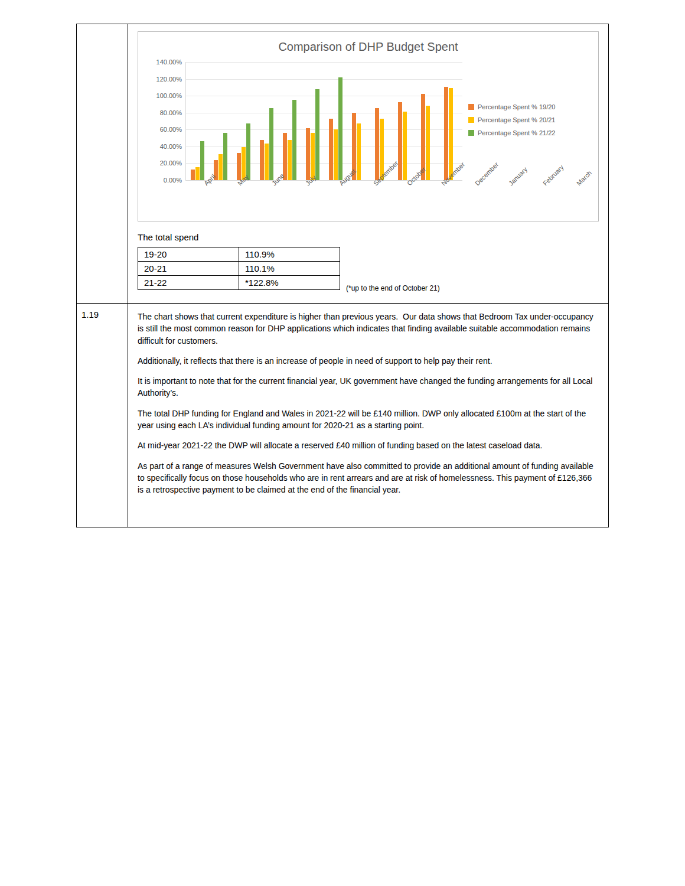Comparison of DHP Budget Spent
140.00% 120.00% 100.00% 80.00% 60.00% 40.00% 20.00% 0.00%
Percentage Spent % 19/20
Percentage Spent % 20/21
Percentage Spent % 21/22
April
May
June
July
August
September
October
November
December
January
February
March
The total spend
| 19-20 | 110.9% |
| 20-21 | 110.1% |
| 21-22 | *122.8% |
(*up to the end of October 21)
1.19
The chart shows that current expenditure is higher than previous years. Our data shows that Bedroom Tax under-occupancy is still the most common reason for DHP applications which indicates that finding available suitable accommodation remains difficult for customers.
Additionally, it reflects that there is an increase of people in need of support to help pay their rent.
It is important to note that for the current financial year, UK government have changed the funding arrangements for all Local Authority’s.
The total DHP funding for England and Wales in 2021-22 will be £140 million. DWP only allocated £100m at the start of the year using each LA’s individual funding amount for 2020-21 as a starting point.
At mid-year 2021-22 the DWP will allocate a reserved £40 million of funding based on the latest caseload data.
As part of a range of measures Welsh Government have also committed to provide an additional amount of funding available to specifically focus on those households who are in rent arrears and are at risk of homelessness. This payment of £126,366 is a retrospective payment to be claimed at the end of the financial year.